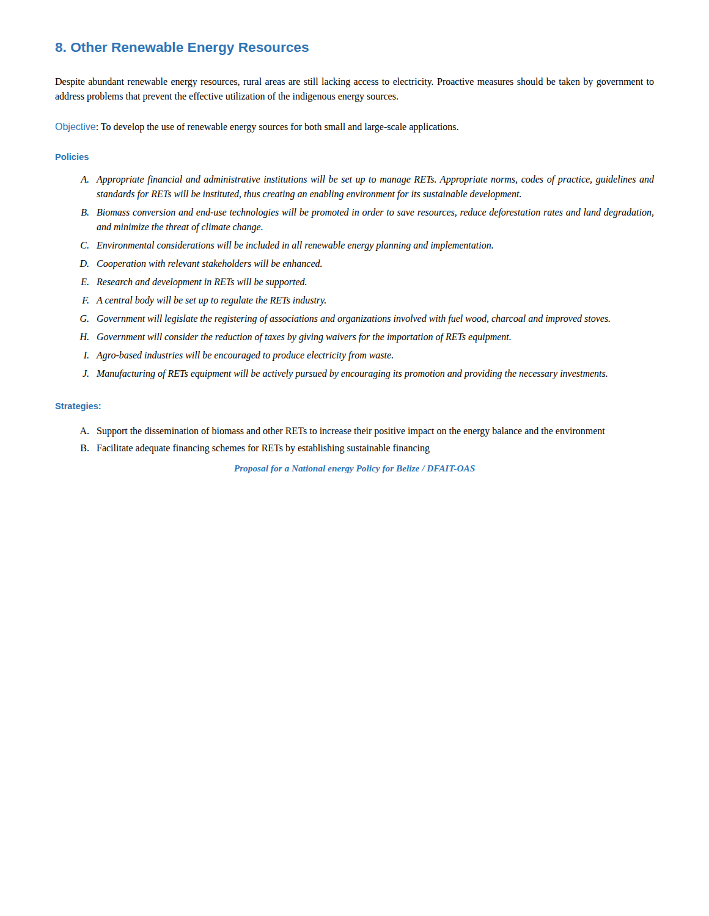8. Other Renewable Energy Resources
Despite abundant renewable energy resources, rural areas are still lacking access to electricity. Proactive measures should be taken by government to address problems that prevent the effective utilization of the indigenous energy sources.
Objective: To develop the use of renewable energy sources for both small and large-scale applications.
Policies
Appropriate financial and administrative institutions will be set up to manage RETs. Appropriate norms, codes of practice, guidelines and standards for RETs will be instituted, thus creating an enabling environment for its sustainable development.
Biomass conversion and end-use technologies will be promoted in order to save resources, reduce deforestation rates and land degradation, and minimize the threat of climate change.
Environmental considerations will be included in all renewable energy planning and implementation.
Cooperation with relevant stakeholders will be enhanced.
Research and development in RETs will be supported.
A central body will be set up to regulate the RETs industry.
Government will legislate the registering of associations and organizations involved with fuel wood, charcoal and improved stoves.
Government will consider the reduction of taxes by giving waivers for the importation of RETs equipment.
Agro-based industries will be encouraged to produce electricity from waste.
Manufacturing of RETs equipment will be actively pursued by encouraging its promotion and providing the necessary investments.
Strategies:
Support the dissemination of biomass and other RETs to increase their positive impact on the energy balance and the environment
Facilitate adequate financing schemes for RETs by establishing sustainable financing
Proposal for a National energy Policy for Belize / DFAIT-OAS